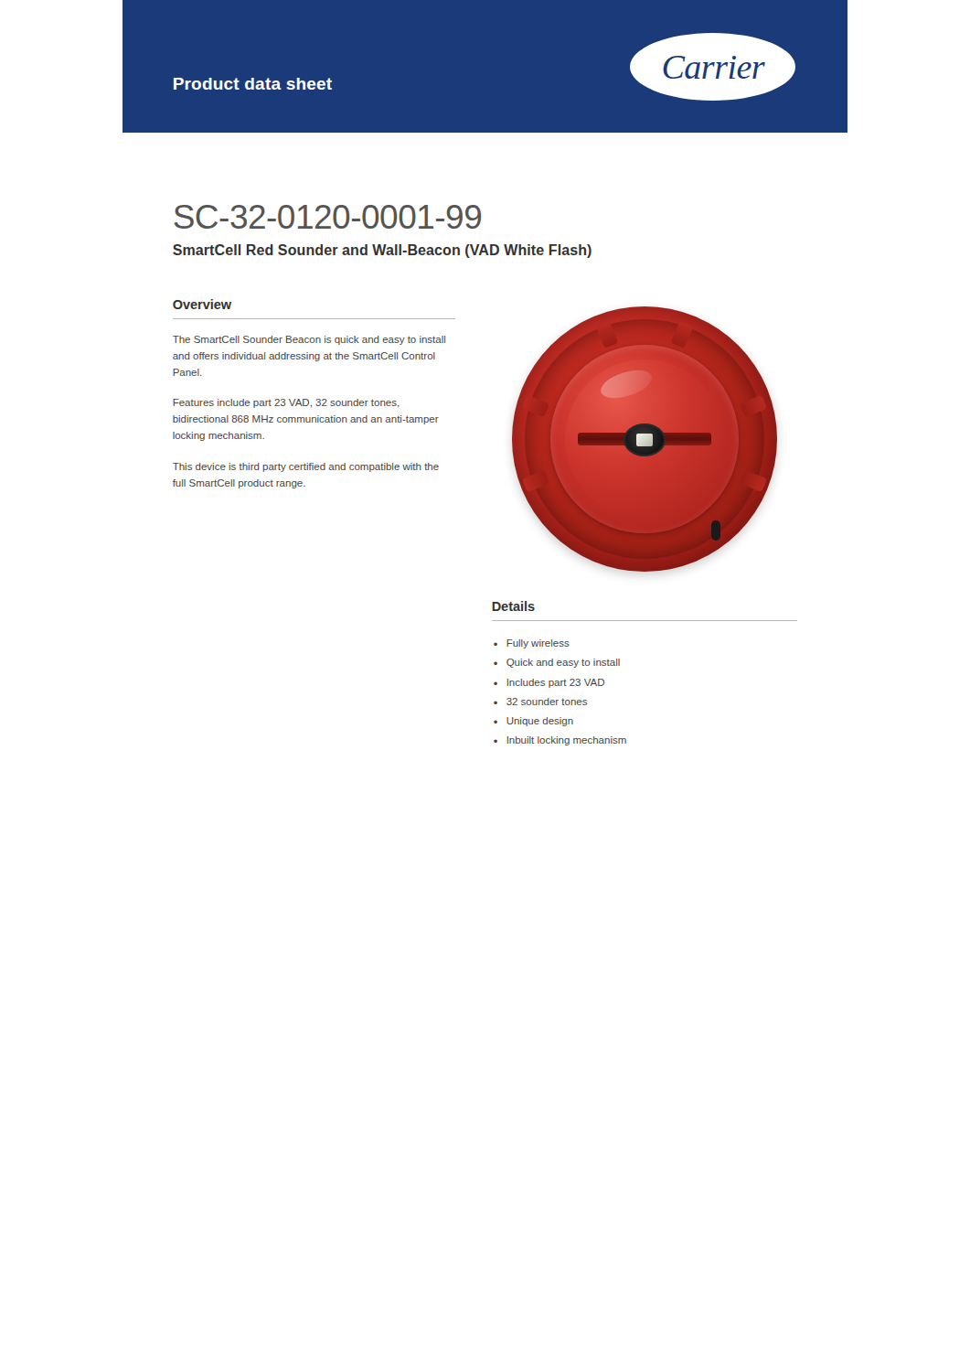Product data sheet
Carrier
SC-32-0120-0001-99
SmartCell Red Sounder and Wall-Beacon (VAD White Flash)
Overview
The SmartCell Sounder Beacon is quick and easy to install and offers individual addressing at the SmartCell Control Panel.
Features include part 23 VAD, 32 sounder tones, bidirectional 868 MHz communication and an anti-tamper locking mechanism.
This device is third party certified and compatible with the full SmartCell product range.
Details
Fully wireless
Quick and easy to install
Includes part 23 VAD
32 sounder tones
Unique design
Inbuilt locking mechanism